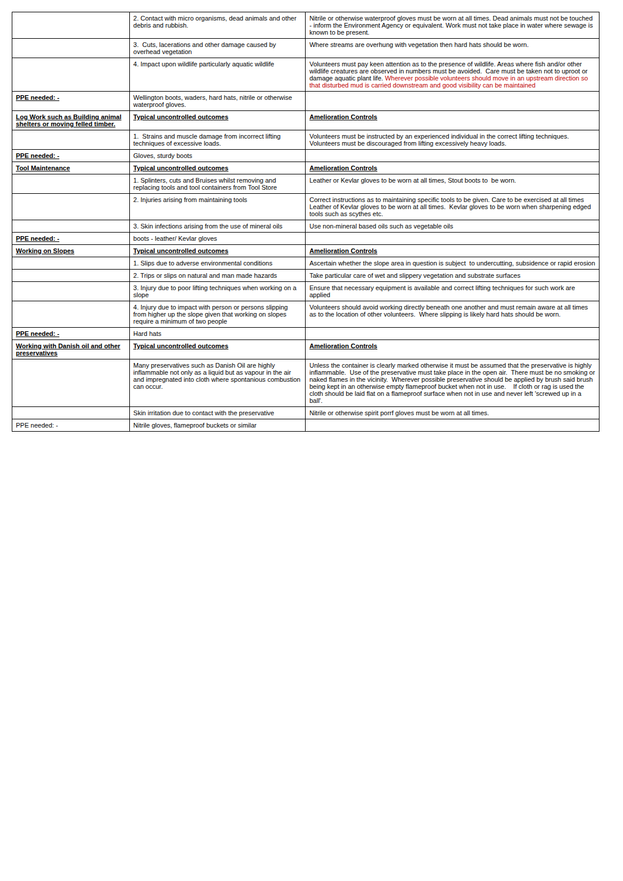| | 2. Contact with micro organisms, dead animals and other debris and rubbish. | Nitrile or otherwise waterproof gloves must be worn at all times. Dead animals must not be touched - inform the Environment Agency or equivalent. Work must not take place in water where sewage is known to be present. |
| | 3. Cuts, lacerations and other damage caused by overhead vegetation | Where streams are overhung with vegetation then hard hats should be worn. |
| | 4. Impact upon wildlife particularly aquatic wildlife | Volunteers must pay keen attention as to the presence of wildlife. Areas where fish and/or other wildlife creatures are observed in numbers must be avoided. Care must be taken not to uproot or damage aquatic plant life. Wherever possible volunteers should move in an upstream direction so that disturbed mud is carried downstream and good visibility can be maintained |
| PPE needed: - | Wellington boots, waders, hard hats, nitrile or otherwise waterproof gloves. | |
| Log Work such as Building animal shelters or moving felled timber. | Typical uncontrolled outcomes | Amelioration Controls |
| | 1. Strains and muscle damage from incorrect lifting techniques of excessive loads. | Volunteers must be instructed by an experienced individual in the correct lifting techniques. Volunteers must be discouraged from lifting excessively heavy loads. |
| PPE needed: - | Gloves, sturdy boots | |
| Tool Maintenance | Typical uncontrolled outcomes | Amelioration Controls |
| | 1. Splinters, cuts and Bruises whilst removing and replacing tools and tool containers from Tool Store | Leather or Kevlar gloves to be worn at all times, Stout boots to be worn. |
| | 2. Injuries arising from maintaining tools | Correct instructions as to maintaining specific tools to be given. Care to be exercised at all times Leather of Kevlar gloves to be worn at all times. Kevlar gloves to be worn when sharpening edged tools such as scythes etc. |
| | 3. Skin infections arising from the use of mineral oils | Use non-mineral based oils such as vegetable oils |
| PPE needed: - | boots - leather/ Kevlar gloves | |
| Working on Slopes | Typical uncontrolled outcomes | Amelioration Controls |
| | 1. Slips due to adverse environmental conditions | Ascertain whether the slope area in question is subject to undercutting, subsidence or rapid erosion |
| | 2. Trips or slips on natural and man made hazards | Take particular care of wet and slippery vegetation and substrate surfaces |
| | 3. Injury due to poor lifting techniques when working on a slope | Ensure that necessary equipment is available and correct lifting techniques for such work are applied |
| | 4. Injury due to impact with person or persons slipping from higher up the slope given that working on slopes require a minimum of two people | Volunteers should avoid working directly beneath one another and must remain aware at all times as to the location of other volunteers. Where slipping is likely hard hats should be worn. |
| PPE needed: - | Hard hats | |
| Working with Danish oil and other preservatives | Typical uncontrolled outcomes | Amelioration Controls |
| | Many preservatives such as Danish Oil are highly inflammable not only as a liquid but as vapour in the air and impregnated into cloth where spontanious combustion can occur. | Unless the container is clearly marked otherwise it must be assumed that the preservative is highly inflammable. Use of the preservative must take place in the open air. There must be no smoking or naked flames in the vicinity. Wherever possible preservative should be applied by brush said brush being kept in an otherwise empty flameproof bucket when not in use. If cloth or rag is used the cloth should be laid flat on a flameproof surface when not in use and never left 'screwed up in a ball'. |
| | Skin irritation due to contact with the preservative | Nitrile or otherwise spirit porrf gloves must be worn at all times. |
| PPE needed: - | Nitrile gloves, flameproof buckets or similar | |